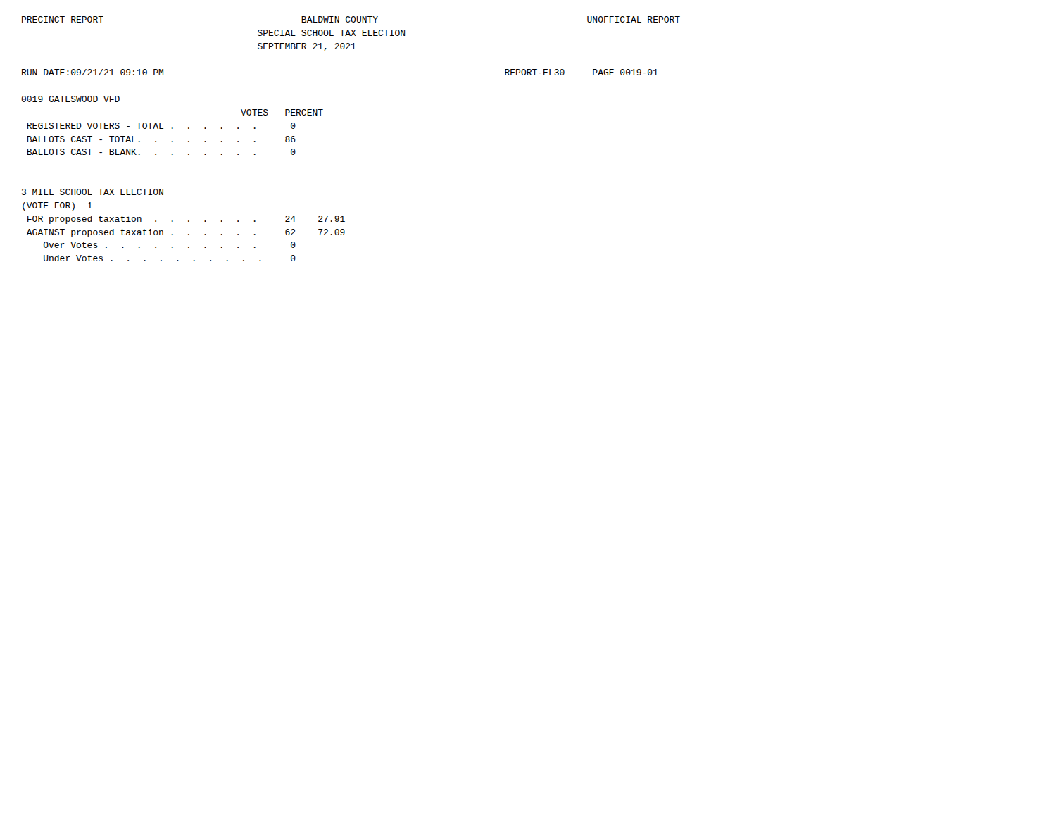PRECINCT REPORT                                    BALDWIN COUNTY                                      UNOFFICIAL REPORT
                                           SPECIAL SCHOOL TAX ELECTION
                                           SEPTEMBER 21, 2021

RUN DATE:09/21/21 09:10 PM                                                              REPORT-EL30     PAGE 0019-01

0019 GATESWOOD VFD
                                        VOTES   PERCENT
 REGISTERED VOTERS - TOTAL .  .  .  .  .  .      0
 BALLOTS CAST - TOTAL.  .  .  .  .  .  .  .     86
 BALLOTS CAST - BLANK.  .  .  .  .  .  .  .      0


3 MILL SCHOOL TAX ELECTION
(VOTE FOR)  1
 FOR proposed taxation  .  .  .  .  .  .  .     24    27.91
 AGAINST proposed taxation .  .  .  .  .  .     62    72.09
    Over Votes .  .  .  .  .  .  .  .  .  .      0
    Under Votes .  .  .  .  .  .  .  .  .  .     0